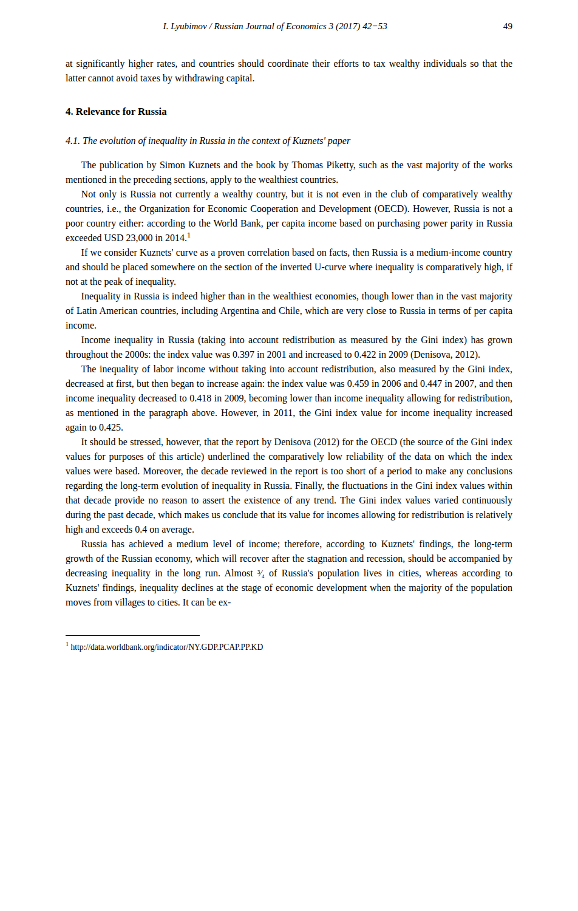I. Lyubimov / Russian Journal of Economics 3 (2017) 42−53 49
at significantly higher rates, and countries should coordinate their efforts to tax wealthy individuals so that the latter cannot avoid taxes by withdrawing capital.
4. Relevance for Russia
4.1. The evolution of inequality in Russia in the context of Kuznets' paper
The publication by Simon Kuznets and the book by Thomas Piketty, such as the vast majority of the works mentioned in the preceding sections, apply to the wealthiest countries.
Not only is Russia not currently a wealthy country, but it is not even in the club of comparatively wealthy countries, i.e., the Organization for Economic Cooperation and Development (OECD). However, Russia is not a poor country either: according to the World Bank, per capita income based on purchasing power parity in Russia exceeded USD 23,000 in 2014.1
If we consider Kuznets' curve as a proven correlation based on facts, then Russia is a medium-income country and should be placed somewhere on the section of the inverted U-curve where inequality is comparatively high, if not at the peak of inequality.
Inequality in Russia is indeed higher than in the wealthiest economies, though lower than in the vast majority of Latin American countries, including Argentina and Chile, which are very close to Russia in terms of per capita income.
Income inequality in Russia (taking into account redistribution as measured by the Gini index) has grown throughout the 2000s: the index value was 0.397 in 2001 and increased to 0.422 in 2009 (Denisova, 2012).
The inequality of labor income without taking into account redistribution, also measured by the Gini index, decreased at first, but then began to increase again: the index value was 0.459 in 2006 and 0.447 in 2007, and then income inequality decreased to 0.418 in 2009, becoming lower than income inequality allowing for redistribution, as mentioned in the paragraph above. However, in 2011, the Gini index value for income inequality increased again to 0.425.
It should be stressed, however, that the report by Denisova (2012) for the OECD (the source of the Gini index values for purposes of this article) underlined the comparatively low reliability of the data on which the index values were based. Moreover, the decade reviewed in the report is too short of a period to make any conclusions regarding the long-term evolution of inequality in Russia. Finally, the fluctuations in the Gini index values within that decade provide no reason to assert the existence of any trend. The Gini index values varied continuously during the past decade, which makes us conclude that its value for incomes allowing for redistribution is relatively high and exceeds 0.4 on average.
Russia has achieved a medium level of income; therefore, according to Kuznets' findings, the long-term growth of the Russian economy, which will recover after the stagnation and recession, should be accompanied by decreasing inequality in the long run. Almost ³⁄₄ of Russia's population lives in cities, whereas according to Kuznets' findings, inequality declines at the stage of economic development when the majority of the population moves from villages to cities. It can be ex-
1 http://data.worldbank.org/indicator/NY.GDP.PCAP.PP.KD